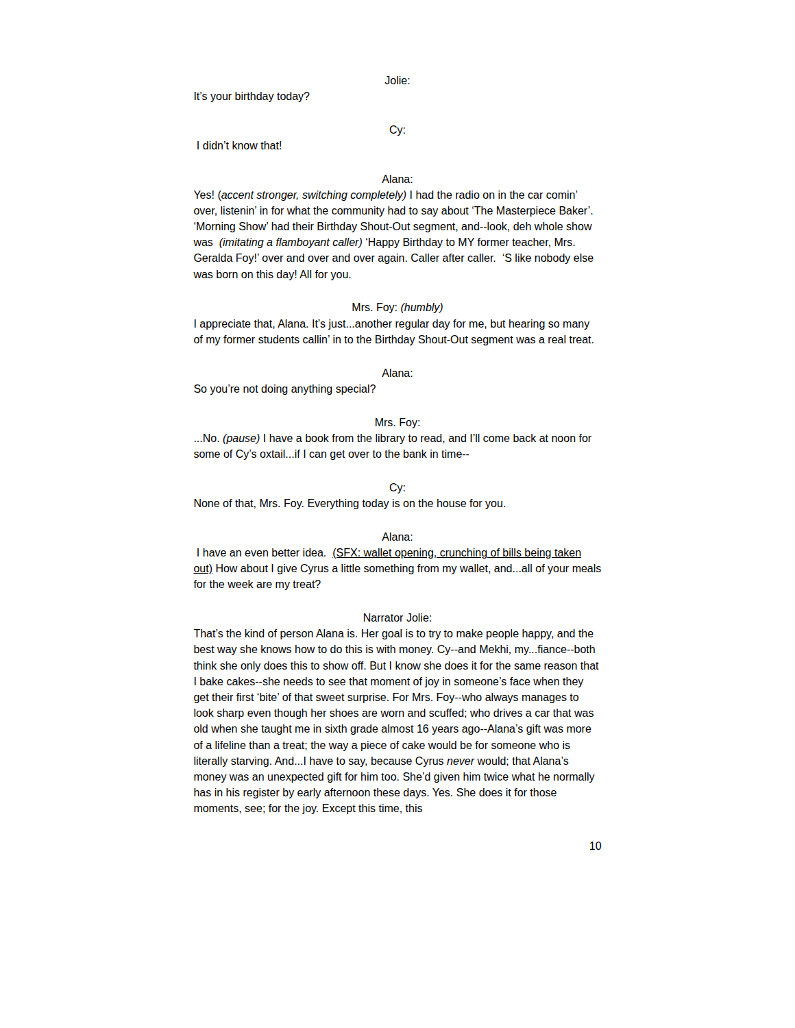Jolie:
It’s your birthday today?
Cy:
I didn’t know that!
Alana:
Yes! (accent stronger, switching completely) I had the radio on in the car comin’ over, listenin’ in for what the community had to say about ‘The Masterpiece Baker’. ‘Morning Show’ had their Birthday Shout-Out segment, and--look, deh whole show was (imitating a flamboyant caller) ‘Happy Birthday to MY former teacher, Mrs. Geralda Foy!’ over and over and over again. Caller after caller. ‘S like nobody else was born on this day! All for you.
Mrs. Foy: (humbly)
I appreciate that, Alana. It’s just...another regular day for me, but hearing so many of my former students callin’ in to the Birthday Shout-Out segment was a real treat.
Alana:
So you’re not doing anything special?
Mrs. Foy:
...No. (pause) I have a book from the library to read, and I’ll come back at noon for some of Cy’s oxtail...if I can get over to the bank in time--
Cy:
None of that, Mrs. Foy. Everything today is on the house for you.
Alana:
I have an even better idea. (SFX: wallet opening, crunching of bills being taken out) How about I give Cyrus a little something from my wallet, and...all of your meals for the week are my treat?
Narrator Jolie:
That’s the kind of person Alana is. Her goal is to try to make people happy, and the best way she knows how to do this is with money. Cy--and Mekhi, my...fiance--both think she only does this to show off. But I know she does it for the same reason that I bake cakes--she needs to see that moment of joy in someone’s face when they get their first ‘bite’ of that sweet surprise. For Mrs. Foy--who always manages to look sharp even though her shoes are worn and scuffed; who drives a car that was old when she taught me in sixth grade almost 16 years ago--Alana’s gift was more of a lifeline than a treat; the way a piece of cake would be for someone who is literally starving. And...I have to say, because Cyrus never would; that Alana’s money was an unexpected gift for him too. She’d given him twice what he normally has in his register by early afternoon these days. Yes. She does it for those moments, see; for the joy. Except this time, this
10